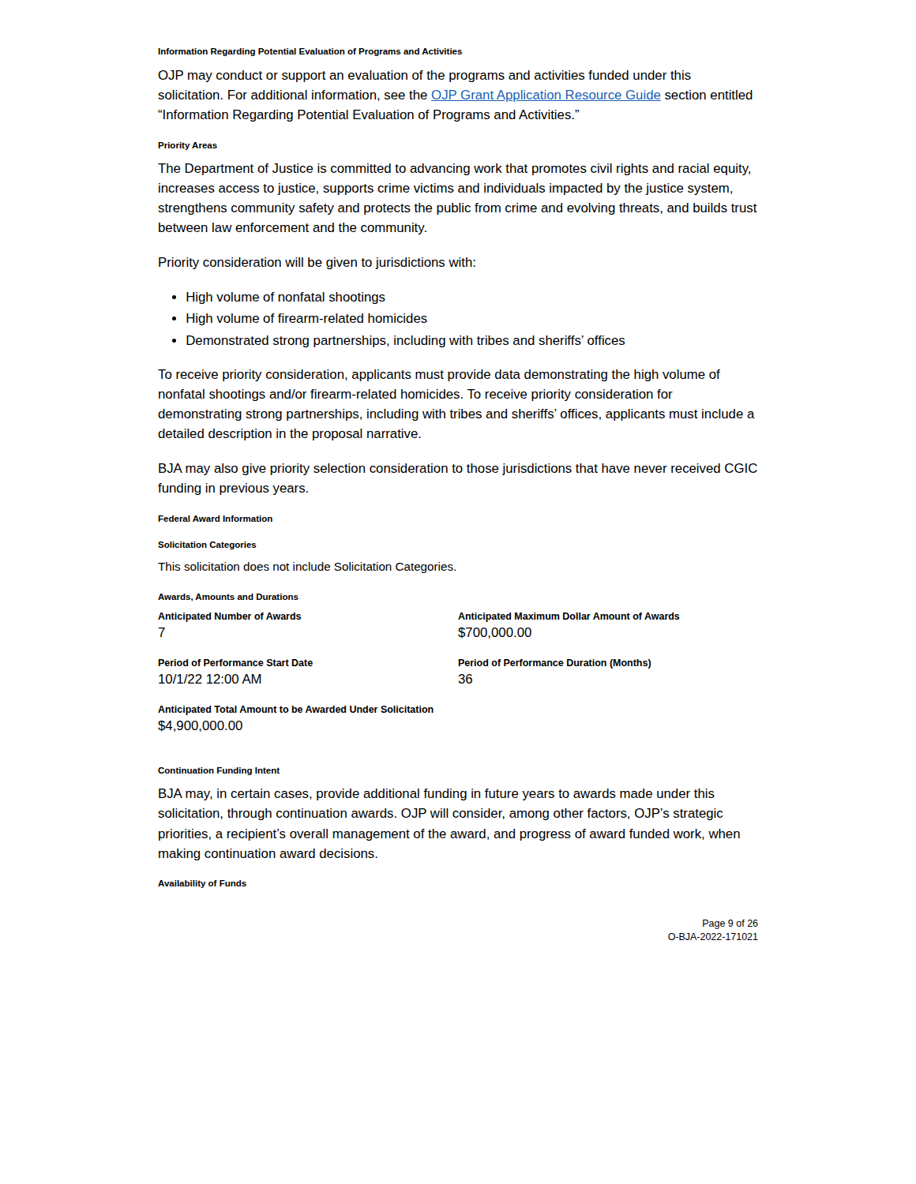Information Regarding Potential Evaluation of Programs and Activities
OJP may conduct or support an evaluation of the programs and activities funded under this solicitation. For additional information, see the OJP Grant Application Resource Guide section entitled “Information Regarding Potential Evaluation of Programs and Activities.”
Priority Areas
The Department of Justice is committed to advancing work that promotes civil rights and racial equity, increases access to justice, supports crime victims and individuals impacted by the justice system, strengthens community safety and protects the public from crime and evolving threats, and builds trust between law enforcement and the community.
Priority consideration will be given to jurisdictions with:
High volume of nonfatal shootings
High volume of firearm-related homicides
Demonstrated strong partnerships, including with tribes and sheriffs’ offices
To receive priority consideration, applicants must provide data demonstrating the high volume of nonfatal shootings and/or firearm-related homicides. To receive priority consideration for demonstrating strong partnerships, including with tribes and sheriffs’ offices, applicants must include a detailed description in the proposal narrative.
BJA may also give priority selection consideration to those jurisdictions that have never received CGIC funding in previous years.
Federal Award Information
Solicitation Categories
This solicitation does not include Solicitation Categories.
Awards, Amounts and Durations
Anticipated Number of Awards
7
Anticipated Maximum Dollar Amount of Awards
$700,000.00
Period of Performance Start Date
10/1/22 12:00 AM
Period of Performance Duration (Months)
36
Anticipated Total Amount to be Awarded Under Solicitation
$4,900,000.00
Continuation Funding Intent
BJA may, in certain cases, provide additional funding in future years to awards made under this solicitation, through continuation awards. OJP will consider, among other factors, OJP’s strategic priorities, a recipient’s overall management of the award, and progress of award funded work, when making continuation award decisions.
Availability of Funds
Page 9 of 26
O-BJA-2022-171021